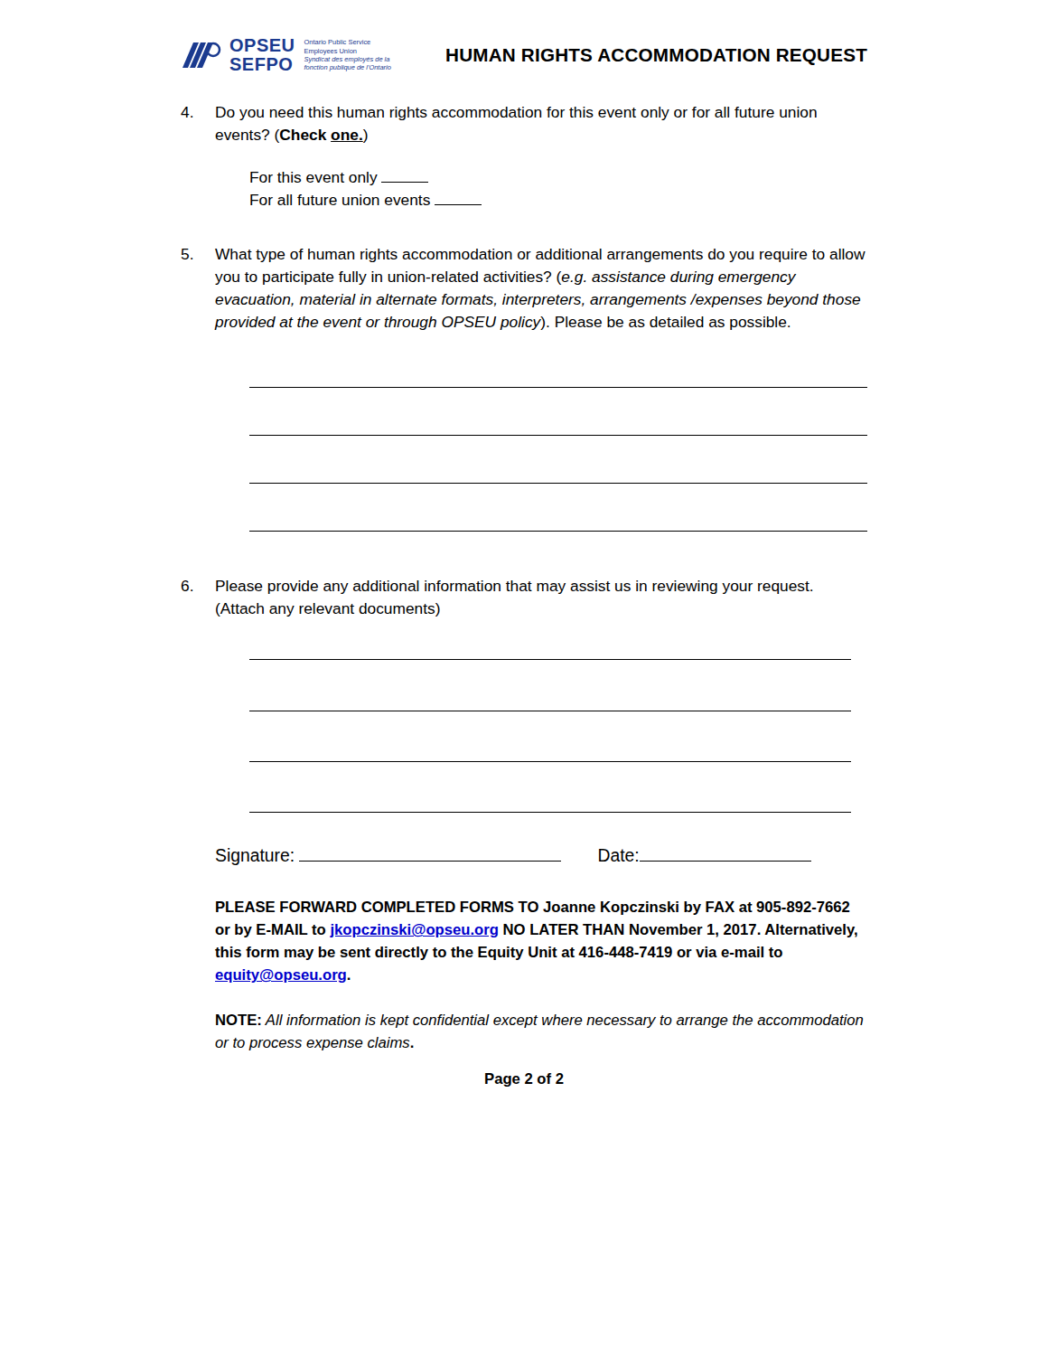OPSEU
SEFPO
Ontario Public Service
Employees Union
Syndicat des employés de la
fonction publique de l'Ontario
HUMAN RIGHTS ACCOMMODATION REQUEST
4. Do you need this human rights accommodation for this event only or for all future union events? (Check one.)
For this event only
For all future union events
5. What type of human rights accommodation or additional arrangements do you require to allow you to participate fully in union-related activities? (e.g. assistance during emergency evacuation, material in alternate formats, interpreters, arrangements /expenses beyond those provided at the event or through OPSEU policy). Please be as detailed as possible.
6. Please provide any additional information that may assist us in reviewing your request. (Attach any relevant documents)
Signature: Date:
PLEASE FORWARD COMPLETED FORMS TO Joanne Kopczinski by FAX at 905-892-7662 or by E-MAIL to jkopczinski@opseu.org NO LATER THAN November 1, 2017. Alternatively, this form may be sent directly to the Equity Unit at 416-448-7419 or via e-mail to equity@opseu.org.
NOTE: All information is kept confidential except where necessary to arrange the accommodation or to process expense claims.
Page 2 of 2